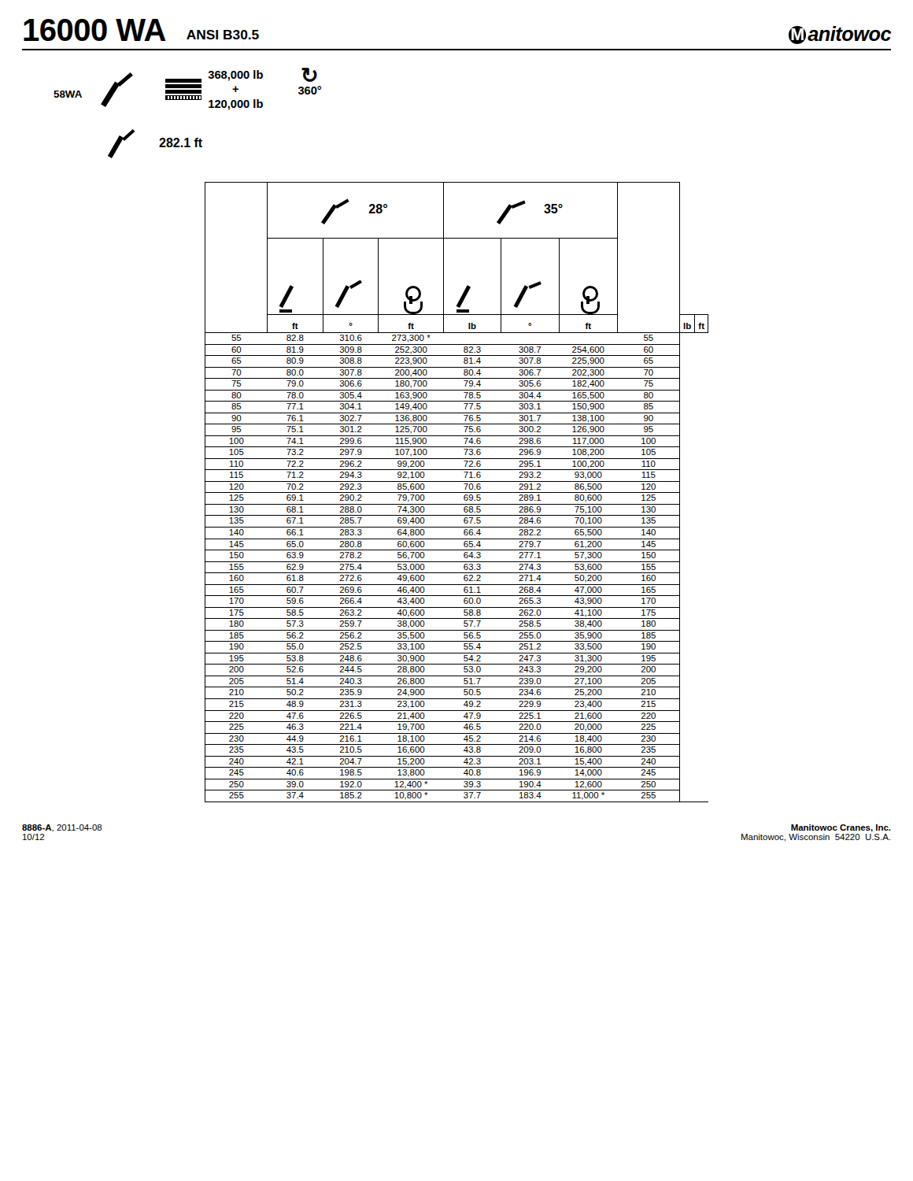16000 WA ANSI B30.5
Manitowoc
58WA
368,000 lb
+
120,000 lb
↻ 360°
282.1 ft
| | 28° | 35° | |
| --- | --- | --- | --- |
| ft | ° | ft | lb | ° | ft | lb | ft |
| 55 | 82.8 | 310.6 | 273,300 * | | | | 55 |
| 60 | 81.9 | 309.8 | 252,300 | 82.3 | 308.7 | 254,600 | 60 |
| 65 | 80.9 | 308.8 | 223,900 | 81.4 | 307.8 | 225,900 | 65 |
| 70 | 80.0 | 307.8 | 200,400 | 80.4 | 306.7 | 202,300 | 70 |
| 75 | 79.0 | 306.6 | 180,700 | 79.4 | 305.6 | 182,400 | 75 |
| 80 | 78.0 | 305.4 | 163,900 | 78.5 | 304.4 | 165,500 | 80 |
| 85 | 77.1 | 304.1 | 149,400 | 77.5 | 303.1 | 150,900 | 85 |
| 90 | 76.1 | 302.7 | 136,800 | 76.5 | 301.7 | 138,100 | 90 |
| 95 | 75.1 | 301.2 | 125,700 | 75.6 | 300.2 | 126,900 | 95 |
| 100 | 74.1 | 299.6 | 115,900 | 74.6 | 298.6 | 117,000 | 100 |
| 105 | 73.2 | 297.9 | 107,100 | 73.6 | 296.9 | 108,200 | 105 |
| 110 | 72.2 | 296.2 | 99,200 | 72.6 | 295.1 | 100,200 | 110 |
| 115 | 71.2 | 294.3 | 92,100 | 71.6 | 293.2 | 93,000 | 115 |
| 120 | 70.2 | 292.3 | 85,600 | 70.6 | 291.2 | 86,500 | 120 |
| 125 | 69.1 | 290.2 | 79,700 | 69.5 | 289.1 | 80,600 | 125 |
| 130 | 68.1 | 288.0 | 74,300 | 68.5 | 286.9 | 75,100 | 130 |
| 135 | 67.1 | 285.7 | 69,400 | 67.5 | 284.6 | 70,100 | 135 |
| 140 | 66.1 | 283.3 | 64,800 | 66.4 | 282.2 | 65,500 | 140 |
| 145 | 65.0 | 280.8 | 60,600 | 65.4 | 279.7 | 61,200 | 145 |
| 150 | 63.9 | 278.2 | 56,700 | 64.3 | 277.1 | 57,300 | 150 |
| 155 | 62.9 | 275.4 | 53,000 | 63.3 | 274.3 | 53,600 | 155 |
| 160 | 61.8 | 272.6 | 49,600 | 62.2 | 271.4 | 50,200 | 160 |
| 165 | 60.7 | 269.6 | 46,400 | 61.1 | 268.4 | 47,000 | 165 |
| 170 | 59.6 | 266.4 | 43,400 | 60.0 | 265.3 | 43,900 | 170 |
| 175 | 58.5 | 263.2 | 40,600 | 58.8 | 262.0 | 41,100 | 175 |
| 180 | 57.3 | 259.7 | 38,000 | 57.7 | 258.5 | 38,400 | 180 |
| 185 | 56.2 | 256.2 | 35,500 | 56.5 | 255.0 | 35,900 | 185 |
| 190 | 55.0 | 252.5 | 33,100 | 55.4 | 251.2 | 33,500 | 190 |
| 195 | 53.8 | 248.6 | 30,900 | 54.2 | 247.3 | 31,300 | 195 |
| 200 | 52.6 | 244.5 | 28,800 | 53.0 | 243.3 | 29,200 | 200 |
| 205 | 51.4 | 240.3 | 26,800 | 51.7 | 239.0 | 27,100 | 205 |
| 210 | 50.2 | 235.9 | 24,900 | 50.5 | 234.6 | 25,200 | 210 |
| 215 | 48.9 | 231.3 | 23,100 | 49.2 | 229.9 | 23,400 | 215 |
| 220 | 47.6 | 226.5 | 21,400 | 47.9 | 225.1 | 21,600 | 220 |
| 225 | 46.3 | 221.4 | 19,700 | 46.5 | 220.0 | 20,000 | 225 |
| 230 | 44.9 | 216.1 | 18,100 | 45.2 | 214.6 | 18,400 | 230 |
| 235 | 43.5 | 210.5 | 16,600 | 43.8 | 209.0 | 16,800 | 235 |
| 240 | 42.1 | 204.7 | 15,200 | 42.3 | 203.1 | 15,400 | 240 |
| 245 | 40.6 | 198.5 | 13,800 | 40.8 | 196.9 | 14,000 | 245 |
| 250 | 39.0 | 192.0 | 12,400 * | 39.3 | 190.4 | 12,600 | 250 |
| 255 | 37.4 | 185.2 | 10,800 * | 37.7 | 183.4 | 11,000 * | 255 |
8886-A, 2011-04-08
10/12
Manitowoc Cranes, Inc.
Manitowoc, Wisconsin 54220 U.S.A.